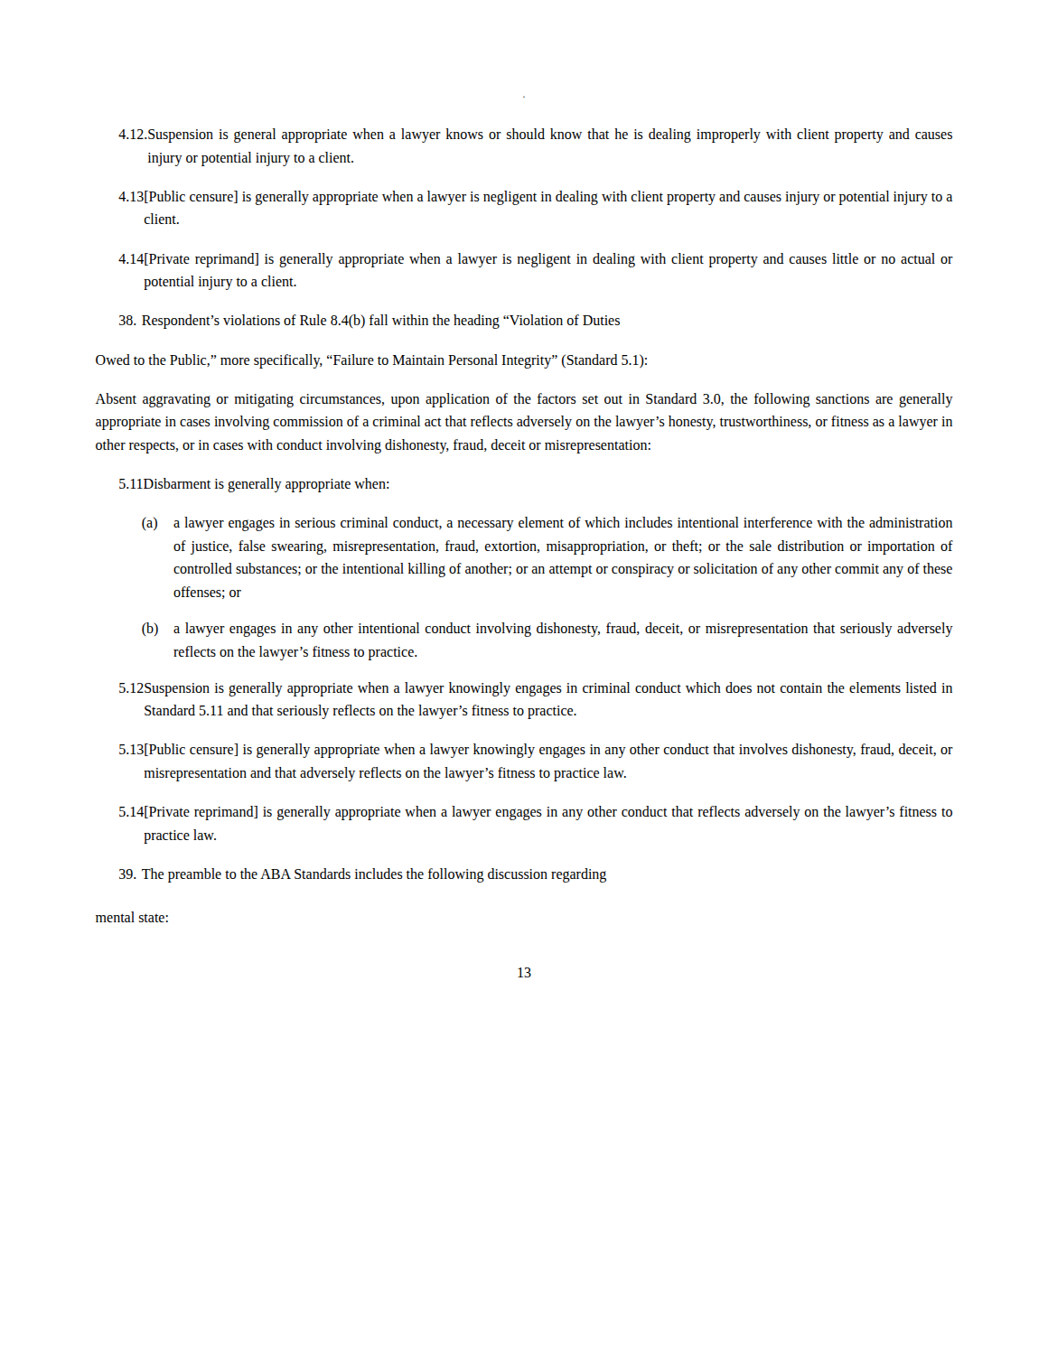·
4.12.
Suspension is general appropriate when a lawyer knows or should know that he is dealing improperly with client property and causes injury or potential injury to a client.
4.13
[Public censure] is generally appropriate when a lawyer is negligent in dealing with client property and causes injury or potential injury to a client.
4.14
[Private reprimand] is generally appropriate when a lawyer is negligent in dealing with client property and causes little or no actual or potential injury to a client.
38.
Respondent’s violations of Rule 8.4(b) fall within the heading “Violation of Duties
Owed to the Public,” more specifically, “Failure to Maintain Personal Integrity” (Standard 5.1):
Absent aggravating or mitigating circumstances, upon application of the factors set out in Standard 3.0, the following sanctions are generally appropriate in cases involving commission of a criminal act that reflects adversely on the lawyer’s honesty, trustworthiness, or fitness as a lawyer in other respects, or in cases with conduct involving dishonesty, fraud, deceit or misrepresentation:
5.11
Disbarment is generally appropriate when:
(a)
a lawyer engages in serious criminal conduct, a necessary element of which includes intentional interference with the administration of justice, false swearing, misrepresentation, fraud, extortion, misappropriation, or theft; or the sale distribution or importation of controlled substances; or the intentional killing of another; or an attempt or conspiracy or solicitation of any other commit any of these offenses; or
(b)
a lawyer engages in any other intentional conduct involving dishonesty, fraud, deceit, or misrepresentation that seriously adversely reflects on the lawyer’s fitness to practice.
5.12
Suspension is generally appropriate when a lawyer knowingly engages in criminal conduct which does not contain the elements listed in Standard 5.11 and that seriously reflects on the lawyer’s fitness to practice.
5.13
[Public censure] is generally appropriate when a lawyer knowingly engages in any other conduct that involves dishonesty, fraud, deceit, or misrepresentation and that adversely reflects on the lawyer’s fitness to practice law.
5.14
[Private reprimand] is generally appropriate when a lawyer engages in any other conduct that reflects adversely on the lawyer’s fitness to practice law.
39.
The preamble to the ABA Standards includes the following discussion regarding
mental state:
13